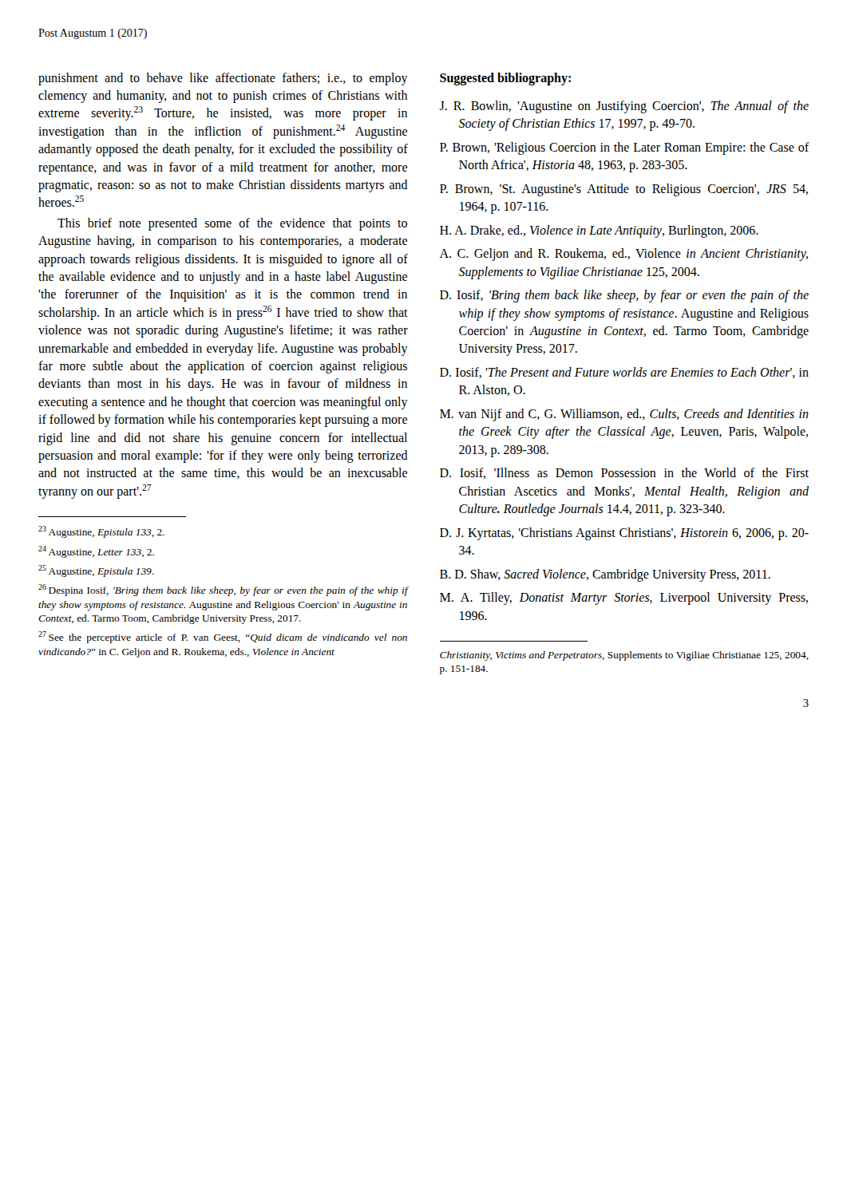Post Augustum 1 (2017)
punishment and to behave like affectionate fathers; i.e., to employ clemency and humanity, and not to punish crimes of Christians with extreme severity.23 Torture, he insisted, was more proper in investigation than in the infliction of punishment.24 Augustine adamantly opposed the death penalty, for it excluded the possibility of repentance, and was in favor of a mild treatment for another, more pragmatic, reason: so as not to make Christian dissidents martyrs and heroes.25
This brief note presented some of the evidence that points to Augustine having, in comparison to his contemporaries, a moderate approach towards religious dissidents. It is misguided to ignore all of the available evidence and to unjustly and in a haste label Augustine 'the forerunner of the Inquisition' as it is the common trend in scholarship. In an article which is in press26 I have tried to show that violence was not sporadic during Augustine's lifetime; it was rather unremarkable and embedded in everyday life. Augustine was probably far more subtle about the application of coercion against religious deviants than most in his days. He was in favour of mildness in executing a sentence and he thought that coercion was meaningful only if followed by formation while his contemporaries kept pursuing a more rigid line and did not share his genuine concern for intellectual persuasion and moral example: 'for if they were only being terrorized and not instructed at the same time, this would be an inexcusable tyranny on our part'.27
23 Augustine, Epistula 133, 2.
24 Augustine, Letter 133, 2.
25 Augustine, Epistula 139.
26 Despina Iosif, 'Bring them back like sheep, by fear or even the pain of the whip if they show symptoms of resistance. Augustine and Religious Coercion' in Augustine in Context, ed. Tarmo Toom, Cambridge University Press, 2017.
27 See the perceptive article of P. van Geest, “Quid dicam de vindicando vel non vindicando?” in C. Geljon and R. Roukema, eds., Violence in Ancient
Suggested bibliography:
J. R. Bowlin, 'Augustine on Justifying Coercion', The Annual of the Society of Christian Ethics 17, 1997, p. 49-70.
P. Brown, 'Religious Coercion in the Later Roman Empire: the Case of North Africa', Historia 48, 1963, p. 283-305.
P. Brown, 'St. Augustine's Attitude to Religious Coercion', JRS 54, 1964, p. 107-116.
H. A. Drake, ed., Violence in Late Antiquity, Burlington, 2006.
A. C. Geljon and R. Roukema, ed., Violence in Ancient Christianity, Supplements to Vigiliae Christianae 125, 2004.
D. Iosif, 'Bring them back like sheep, by fear or even the pain of the whip if they show symptoms of resistance. Augustine and Religious Coercion' in Augustine in Context, ed. Tarmo Toom, Cambridge University Press, 2017.
D. Iosif, 'The Present and Future worlds are Enemies to Each Other', in R. Alston, O.
M. van Nijf and C, G. Williamson, ed., Cults, Creeds and Identities in the Greek City after the Classical Age, Leuven, Paris, Walpole, 2013, p. 289-308.
D. Iosif, 'Illness as Demon Possession in the World of the First Christian Ascetics and Monks', Mental Health, Religion and Culture. Routledge Journals 14.4, 2011, p. 323-340.
D. J. Kyrtatas, 'Christians Against Christians', Historein 6, 2006, p. 20-34.
B. D. Shaw, Sacred Violence, Cambridge University Press, 2011.
M. A. Tilley, Donatist Martyr Stories, Liverpool University Press, 1996.
Christianity, Victims and Perpetrators, Supplements to Vigiliae Christianae 125, 2004, p. 151-184.
3